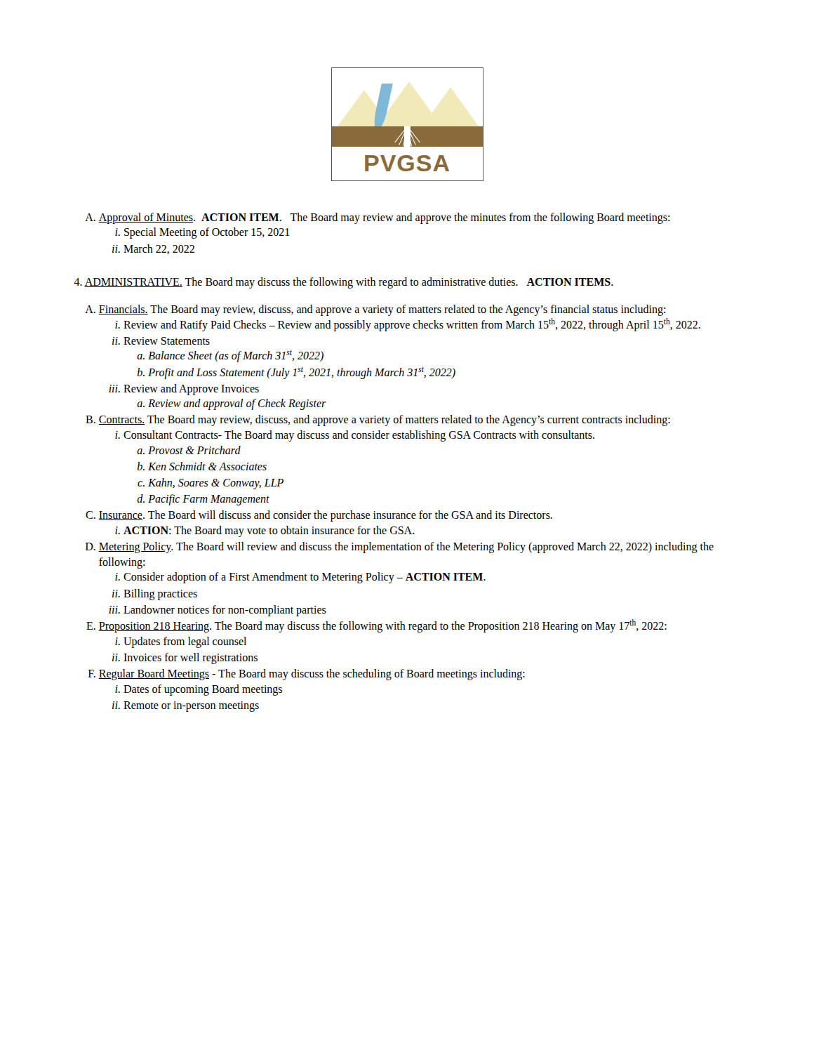PVGSA
Approval of Minutes. ACTION ITEM. The Board may review and approve the minutes from the following Board meetings:
Special Meeting of October 15, 2021
March 22, 2022
4. ADMINISTRATIVE. The Board may discuss the following with regard to administrative duties. ACTION ITEMS.
Financials. The Board may review, discuss, and approve a variety of matters related to the Agency’s financial status including:
Review and Ratify Paid Checks – Review and possibly approve checks written from March 15th, 2022, through April 15th, 2022.
Review Statements
Balance Sheet (as of March 31st, 2022)
Profit and Loss Statement (July 1st, 2021, through March 31st, 2022)
Review and Approve Invoices
Review and approval of Check Register
Contracts. The Board may review, discuss, and approve a variety of matters related to the Agency’s current contracts including:
Consultant Contracts- The Board may discuss and consider establishing GSA Contracts with consultants.
Provost & Pritchard
Ken Schmidt & Associates
Kahn, Soares & Conway, LLP
Pacific Farm Management
Insurance. The Board will discuss and consider the purchase insurance for the GSA and its Directors.
ACTION: The Board may vote to obtain insurance for the GSA.
Metering Policy. The Board will review and discuss the implementation of the Metering Policy (approved March 22, 2022) including the following:
Consider adoption of a First Amendment to Metering Policy – ACTION ITEM.
Billing practices
Landowner notices for non-compliant parties
Proposition 218 Hearing. The Board may discuss the following with regard to the Proposition 218 Hearing on May 17th, 2022:
Updates from legal counsel
Invoices for well registrations
Regular Board Meetings - The Board may discuss the scheduling of Board meetings including:
Dates of upcoming Board meetings
Remote or in-person meetings